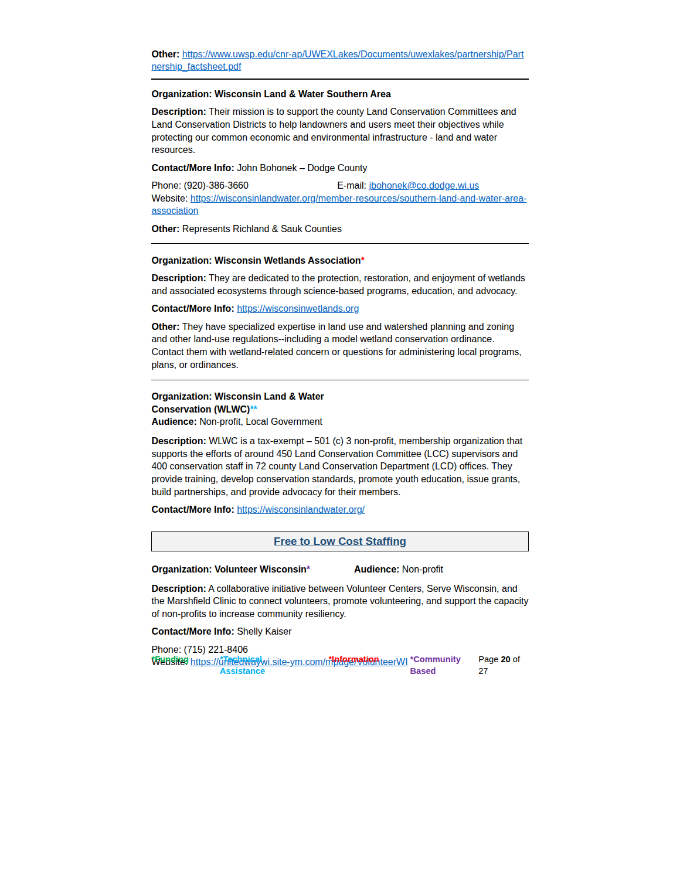Other: https://www.uwsp.edu/cnr-ap/UWEXLakes/Documents/uwexlakes/partnership/Partnership_factsheet.pdf
Organization: Wisconsin Land & Water Southern Area
Description: Their mission is to support the county Land Conservation Committees and Land Conservation Districts to help landowners and users meet their objectives while protecting our common economic and environmental infrastructure - land and water resources.
Contact/More Info: John Bohonek – Dodge County
Phone: (920)-386-3660
E-mail: jbohonek@co.dodge.wi.us
Website: https://wisconsinlandwater.org/member-resources/southern-land-and-water-area-association
Other: Represents Richland & Sauk Counties
Organization: Wisconsin Wetlands Association*
Description: They are dedicated to the protection, restoration, and enjoyment of wetlands and associated ecosystems through science-based programs, education, and advocacy.
Contact/More Info: https://wisconsinwetlands.org
Other: They have specialized expertise in land use and watershed planning and zoning and other land-use regulations--including a model wetland conservation ordinance. Contact them with wetland-related concern or questions for administering local programs, plans, or ordinances.
Organization: Wisconsin Land & Water Conservation (WLWC)**
Audience: Non-profit, Local Government
Description: WLWC is a tax-exempt – 501 (c) 3 non-profit, membership organization that supports the efforts of around 450 Land Conservation Committee (LCC) supervisors and 400 conservation staff in 72 county Land Conservation Department (LCD) offices. They provide training, develop conservation standards, promote youth education, issue grants, build partnerships, and provide advocacy for their members.
Contact/More Info: https://wisconsinlandwater.org/
Free to Low Cost Staffing
Organization: Volunteer Wisconsin*
Audience: Non-profit
Description: A collaborative initiative between Volunteer Centers, Serve Wisconsin, and the Marshfield Clinic to connect volunteers, promote volunteering, and support the capacity of non-profits to increase community resiliency.
Contact/More Info: Shelly Kaiser
Phone: (715) 221-8406
Website: https://unitedwaywi.site-ym.com/mpage/VolunteerWI
*Funding *Technical Assistance *Information *Community Based
Page 20 of 27